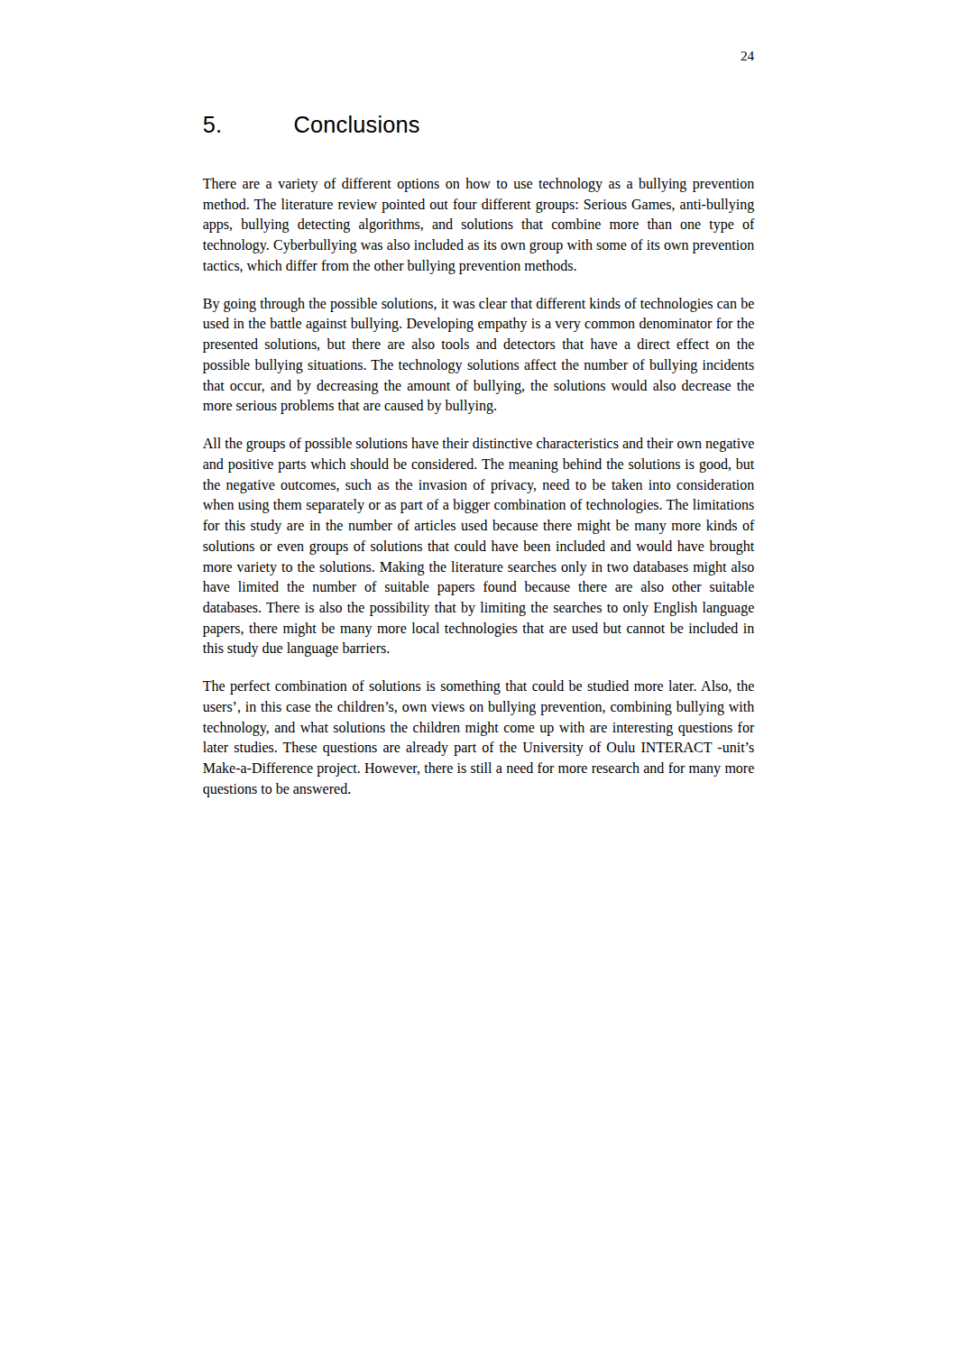24
5. Conclusions
There are a variety of different options on how to use technology as a bullying prevention method. The literature review pointed out four different groups: Serious Games, anti-bullying apps, bullying detecting algorithms, and solutions that combine more than one type of technology. Cyberbullying was also included as its own group with some of its own prevention tactics, which differ from the other bullying prevention methods.
By going through the possible solutions, it was clear that different kinds of technologies can be used in the battle against bullying. Developing empathy is a very common denominator for the presented solutions, but there are also tools and detectors that have a direct effect on the possible bullying situations. The technology solutions affect the number of bullying incidents that occur, and by decreasing the amount of bullying, the solutions would also decrease the more serious problems that are caused by bullying.
All the groups of possible solutions have their distinctive characteristics and their own negative and positive parts which should be considered. The meaning behind the solutions is good, but the negative outcomes, such as the invasion of privacy, need to be taken into consideration when using them separately or as part of a bigger combination of technologies. The limitations for this study are in the number of articles used because there might be many more kinds of solutions or even groups of solutions that could have been included and would have brought more variety to the solutions. Making the literature searches only in two databases might also have limited the number of suitable papers found because there are also other suitable databases. There is also the possibility that by limiting the searches to only English language papers, there might be many more local technologies that are used but cannot be included in this study due language barriers.
The perfect combination of solutions is something that could be studied more later. Also, the users’, in this case the children’s, own views on bullying prevention, combining bullying with technology, and what solutions the children might come up with are interesting questions for later studies. These questions are already part of the University of Oulu INTERACT -unit’s Make-a-Difference project. However, there is still a need for more research and for many more questions to be answered.